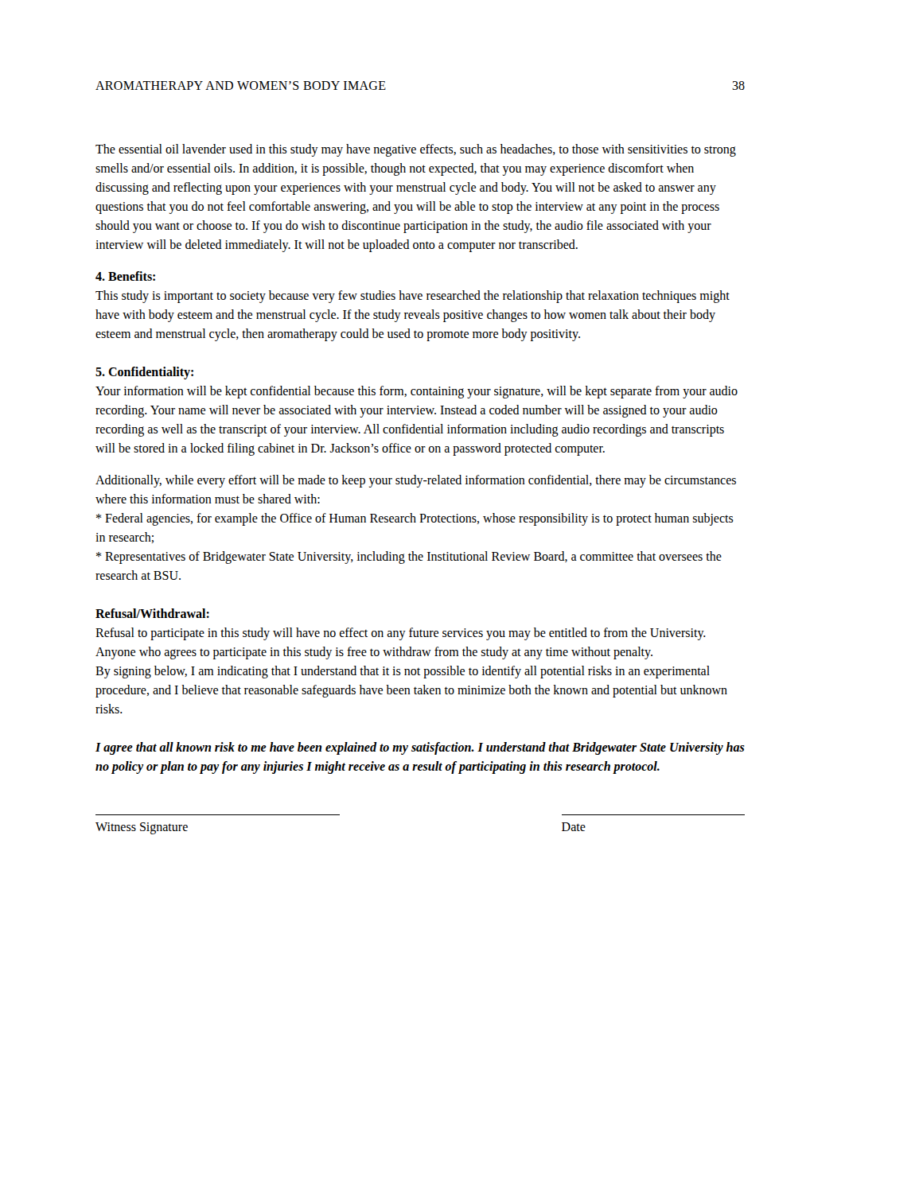Aromatherapy and Women’s Body Image 38
The essential oil lavender used in this study may have negative effects, such as headaches, to those with sensitivities to strong smells and/or essential oils. In addition, it is possible, though not expected, that you may experience discomfort when discussing and reflecting upon your experiences with your menstrual cycle and body. You will not be asked to answer any questions that you do not feel comfortable answering, and you will be able to stop the interview at any point in the process should you want or choose to. If you do wish to discontinue participation in the study, the audio file associated with your interview will be deleted immediately. It will not be uploaded onto a computer nor transcribed.
4. Benefits:
This study is important to society because very few studies have researched the relationship that relaxation techniques might have with body esteem and the menstrual cycle. If the study reveals positive changes to how women talk about their body esteem and menstrual cycle, then aromatherapy could be used to promote more body positivity.
5. Confidentiality:
Your information will be kept confidential because this form, containing your signature, will be kept separate from your audio recording. Your name will never be associated with your interview. Instead a coded number will be assigned to your audio recording as well as the transcript of your interview. All confidential information including audio recordings and transcripts will be stored in a locked filing cabinet in Dr. Jackson’s office or on a password protected computer.
Additionally, while every effort will be made to keep your study-related information confidential, there may be circumstances where this information must be shared with:
* Federal agencies, for example the Office of Human Research Protections, whose responsibility is to protect human subjects in research;
* Representatives of Bridgewater State University, including the Institutional Review Board, a committee that oversees the research at BSU.
Refusal/Withdrawal:
Refusal to participate in this study will have no effect on any future services you may be entitled to from the University. Anyone who agrees to participate in this study is free to withdraw from the study at any time without penalty.
By signing below, I am indicating that I understand that it is not possible to identify all potential risks in an experimental procedure, and I believe that reasonable safeguards have been taken to minimize both the known and potential but unknown risks.
I agree that all known risk to me have been explained to my satisfaction. I understand that Bridgewater State University has no policy or plan to pay for any injuries I might receive as a result of participating in this research protocol.
Witness Signature
Date